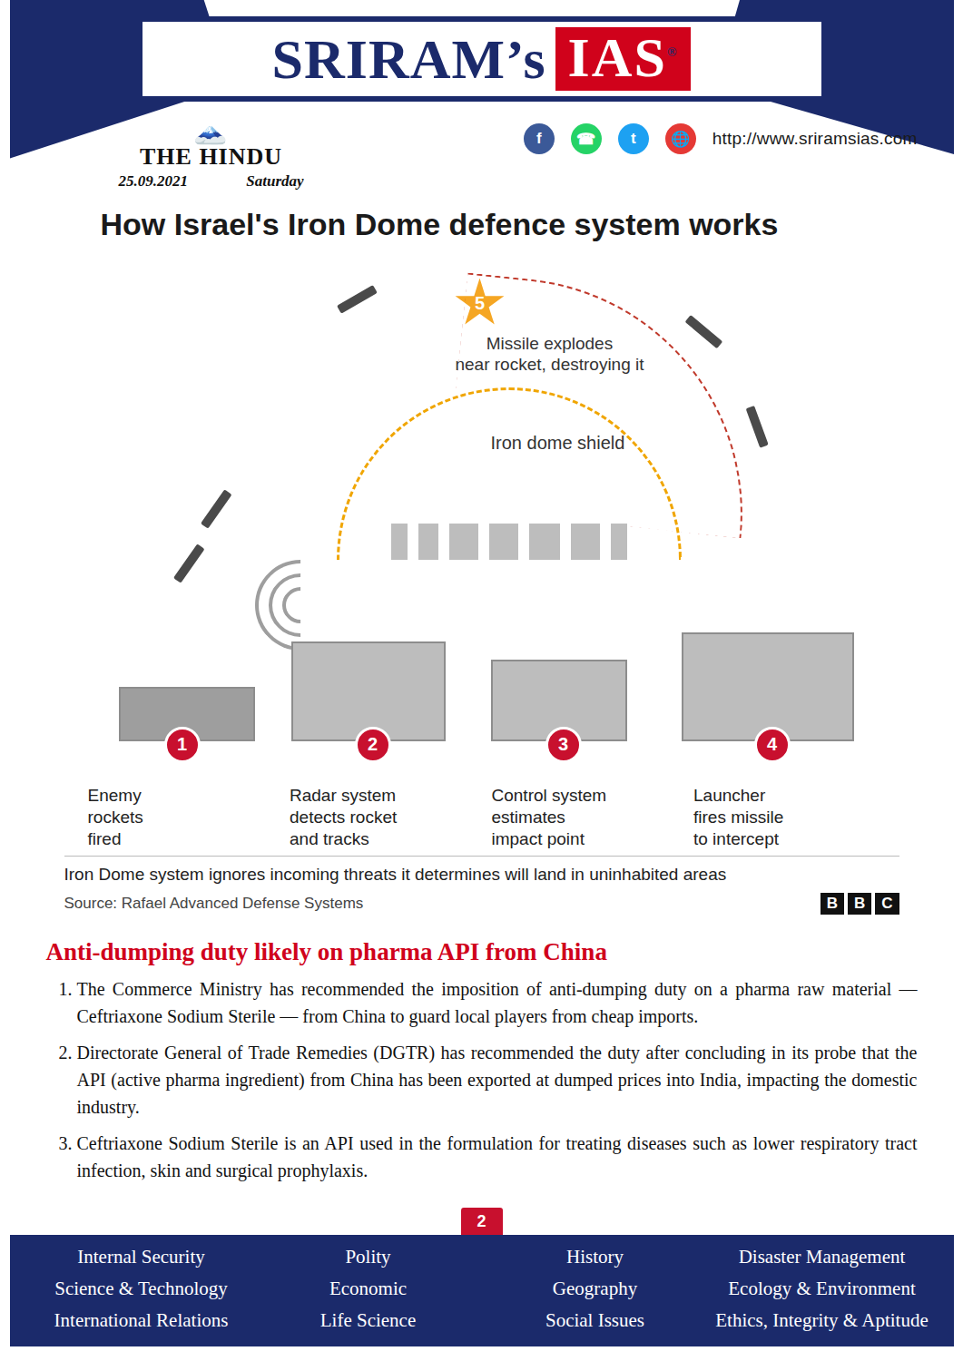SRIRAM’s IAS®
🗻
THE HINDU
25.09.2021 Saturday
f ☎ t 🌐 http://www.sriramsias.com
How Israel's Iron Dome defence system works
5
Missile explodes
near rocket, destroying it
Iron dome shield
1
2
3
4
Enemy
rockets
fired
Radar system
detects rocket
and tracks
Control system
estimates
impact point
Launcher
fires missile
to intercept
Iron Dome system ignores incoming threats it determines will land in uninhabited areas
Source: Rafael Advanced Defense Systems BBC
Anti-dumping duty likely on pharma API from China
The Commerce Ministry has recommended the imposition of anti-dumping duty on a pharma raw material — Ceftriaxone Sodium Sterile — from China to guard local players from cheap imports.
Directorate General of Trade Remedies (DGTR) has recommended the duty after concluding in its probe that the API (active pharma ingredient) from China has been exported at dumped prices into India, impacting the domestic industry.
Ceftriaxone Sodium Sterile is an API used in the formulation for treating diseases such as lower respiratory tract infection, skin and surgical prophylaxis.
2
Internal Security Polity History Disaster Management Science & Technology Economic Geography Ecology & Environment International Relations Life Science Social Issues Ethics, Integrity & Aptitude